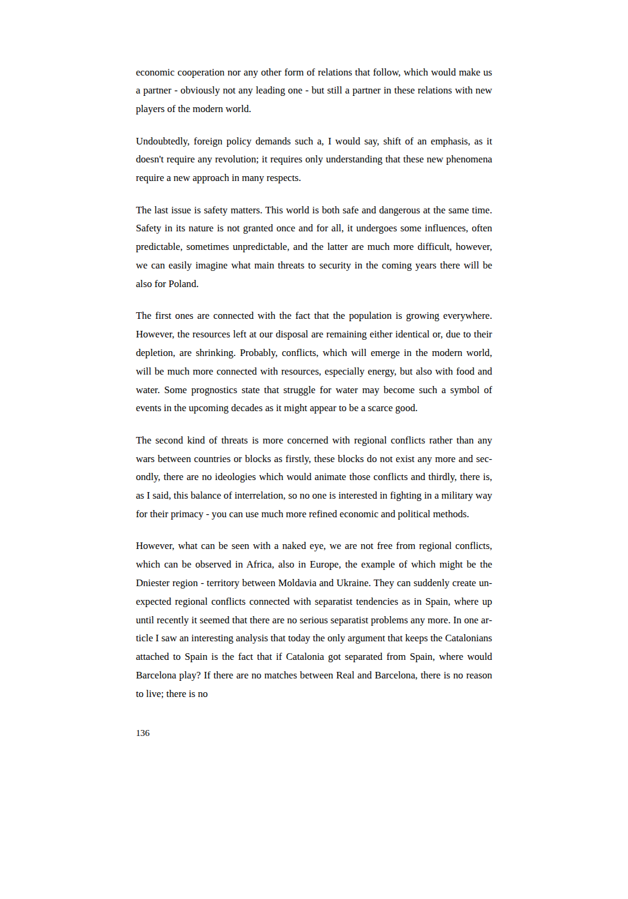economic cooperation nor any other form of relations that follow, which would make us a partner - obviously not any leading one - but still a partner in these relations with new players of the modern world.
Undoubtedly, foreign policy demands such a, I would say, shift of an emphasis, as it doesn't require any revolution; it requires only understanding that these new phenomena require a new approach in many respects.
The last issue is safety matters. This world is both safe and dangerous at the same time. Safety in its nature is not granted once and for all, it undergoes some influences, often predictable, sometimes unpredictable, and the latter are much more difficult, however, we can easily imagine what main threats to security in the coming years there will be also for Poland.
The first ones are connected with the fact that the population is growing everywhere. However, the resources left at our disposal are remaining either identical or, due to their depletion, are shrinking. Probably, conflicts, which will emerge in the modern world, will be much more connected with resources, especially energy, but also with food and water. Some prognostics state that struggle for water may become such a symbol of events in the upcoming decades as it might appear to be a scarce good.
The second kind of threats is more concerned with regional conflicts rather than any wars between countries or blocks as firstly, these blocks do not exist any more and secondly, there are no ideologies which would animate those conflicts and thirdly, there is, as I said, this balance of interrelation, so no one is interested in fighting in a military way for their primacy - you can use much more refined economic and political methods.
However, what can be seen with a naked eye, we are not free from regional conflicts, which can be observed in Africa, also in Europe, the example of which might be the Dniester region - territory between Moldavia and Ukraine. They can suddenly create unexpected regional conflicts connected with separatist tendencies as in Spain, where up until recently it seemed that there are no serious separatist problems any more. In one article I saw an interesting analysis that today the only argument that keeps the Catalonians attached to Spain is the fact that if Catalonia got separated from Spain, where would Barcelona play? If there are no matches between Real and Barcelona, there is no reason to live; there is no
136